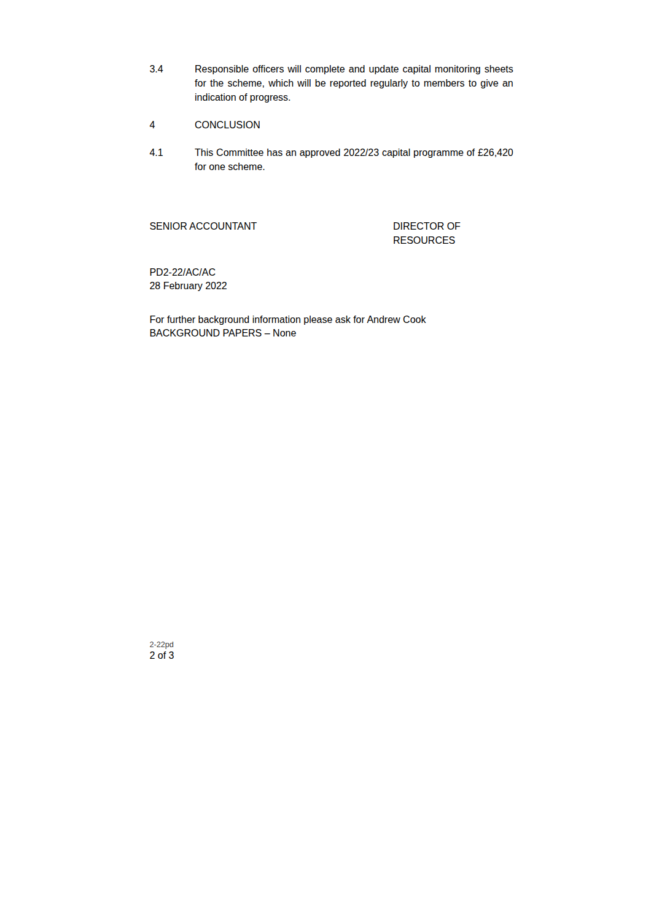3.4
Responsible officers will complete and update capital monitoring sheets for the scheme, which will be reported regularly to members to give an indication of progress.
4
CONCLUSION
4.1
This Committee has an approved 2022/23 capital programme of £26,420 for one scheme.
SENIOR ACCOUNTANT
DIRECTOR OF RESOURCES
PD2-22/AC/AC
28 February 2022
For further background information please ask for Andrew Cook
BACKGROUND PAPERS – None
2-22pd
2 of 3